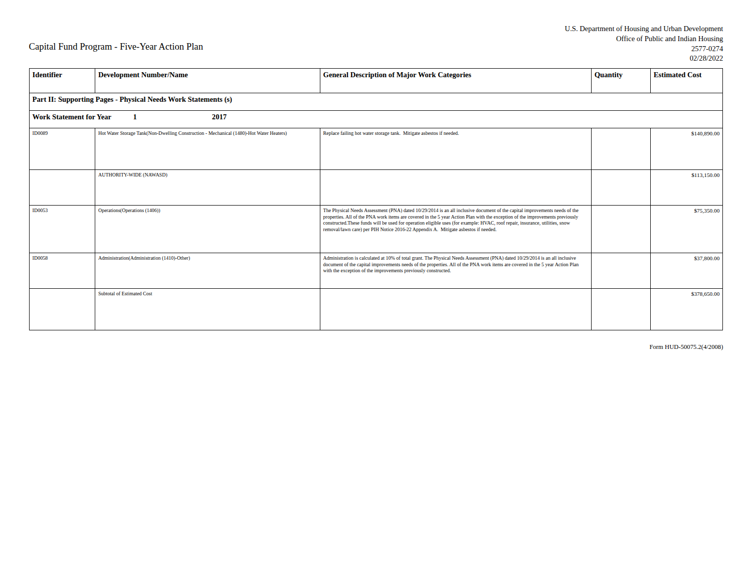U.S. Department of Housing and Urban Development
Office of Public and Indian Housing
2577-0274
02/28/2022
Capital Fund Program - Five-Year Action Plan
| Part II: Supporting Pages - Physical Needs Work Statements (s) |
| Work Statement for Year 1 2017 |
| Identifier | Development Number/Name | General Description of Major Work Categories | Quantity | Estimated Cost |
| ID0089 | Hot Water Storage Tank(Non-Dwelling Construction - Mechanical (1480)-Hot Water Heaters) | Replace failing hot water storage tank. Mitigate asbestos if needed. | | $140,890.00 |
| | AUTHORITY-WIDE (NAWASD) | | | $113,150.00 |
| ID0053 | Operations(Operations (1406)) | The Physical Needs Assessment (PNA) dated 10/29/2014 is an all inclusive document of the capital improvements needs of the properties. All of the PNA work items are covered in the 5 year Action Plan with the exception of the improvements previously constructed.These funds will be used for operation eligible uses (for example: HVAC, roof repair, insurance, utilities, snow removal/lawn care) per PIH Notice 2016-22 Appendix A. Mitigate asbestos if needed. | | $75,350.00 |
| ID0058 | Administration(Administration (1410)-Other) | Administration is calculated at 10% of total grant. The Physical Needs Assessment (PNA) dated 10/29/2014 is an all inclusive document of the capital improvements needs of the properties. All of the PNA work items are covered in the 5 year Action Plan with the exception of the improvements previously constructed. | | $37,800.00 |
| | Subtotal of Estimated Cost | | | $378,650.00 |
Form HUD-50075.2(4/2008)